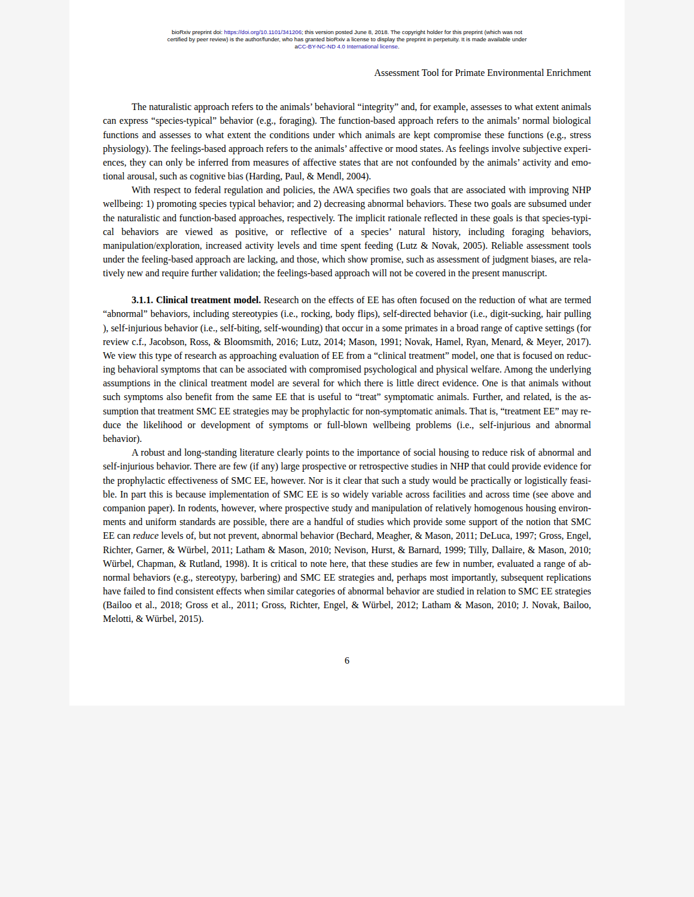bioRxiv preprint doi: https://doi.org/10.1101/341206; this version posted June 8, 2018. The copyright holder for this preprint (which was not certified by peer review) is the author/funder, who has granted bioRxiv a license to display the preprint in perpetuity. It is made available under aCC-BY-NC-ND 4.0 International license.
Assessment Tool for Primate Environmental Enrichment
The naturalistic approach refers to the animals’ behavioral “integrity” and, for example, assesses to what extent animals can express “species-typical” behavior (e.g., foraging). The function-based approach refers to the animals’ normal biological functions and assesses to what extent the conditions under which animals are kept compromise these functions (e.g., stress physiology). The feelings-based approach refers to the animals’ affective or mood states. As feelings involve subjective experiences, they can only be inferred from measures of affective states that are not confounded by the animals’ activity and emotional arousal, such as cognitive bias (Harding, Paul, & Mendl, 2004).
With respect to federal regulation and policies, the AWA specifies two goals that are associated with improving NHP wellbeing: 1) promoting species typical behavior; and 2) decreasing abnormal behaviors. These two goals are subsumed under the naturalistic and function-based approaches, respectively. The implicit rationale reflected in these goals is that species-typical behaviors are viewed as positive, or reflective of a species’ natural history, including foraging behaviors, manipulation/exploration, increased activity levels and time spent feeding (Lutz & Novak, 2005). Reliable assessment tools under the feeling-based approach are lacking, and those, which show promise, such as assessment of judgment biases, are relatively new and require further validation; the feelings-based approach will not be covered in the present manuscript.
3.1.1. Clinical treatment model. Research on the effects of EE has often focused on the reduction of what are termed “abnormal” behaviors, including stereotypies (i.e., rocking, body flips), self-directed behavior (i.e., digit-sucking, hair pulling ), self-injurious behavior (i.e., self-biting, self-wounding) that occur in a some primates in a broad range of captive settings (for review c.f., Jacobson, Ross, & Bloomsmith, 2016; Lutz, 2014; Mason, 1991; Novak, Hamel, Ryan, Menard, & Meyer, 2017). We view this type of research as approaching evaluation of EE from a “clinical treatment” model, one that is focused on reducing behavioral symptoms that can be associated with compromised psychological and physical welfare. Among the underlying assumptions in the clinical treatment model are several for which there is little direct evidence. One is that animals without such symptoms also benefit from the same EE that is useful to “treat” symptomatic animals. Further, and related, is the assumption that treatment SMC EE strategies may be prophylactic for non-symptomatic animals. That is, “treatment EE” may reduce the likelihood or development of symptoms or full-blown wellbeing problems (i.e., self-injurious and abnormal behavior).
A robust and long-standing literature clearly points to the importance of social housing to reduce risk of abnormal and self-injurious behavior. There are few (if any) large prospective or retrospective studies in NHP that could provide evidence for the prophylactic effectiveness of SMC EE, however. Nor is it clear that such a study would be practically or logistically feasible. In part this is because implementation of SMC EE is so widely variable across facilities and across time (see above and companion paper). In rodents, however, where prospective study and manipulation of relatively homogenous housing environments and uniform standards are possible, there are a handful of studies which provide some support of the notion that SMC EE can reduce levels of, but not prevent, abnormal behavior (Bechard, Meagher, & Mason, 2011; DeLuca, 1997; Gross, Engel, Richter, Garner, & Würbel, 2011; Latham & Mason, 2010; Nevison, Hurst, & Barnard, 1999; Tilly, Dallaire, & Mason, 2010; Würbel, Chapman, & Rutland, 1998). It is critical to note here, that these studies are few in number, evaluated a range of abnormal behaviors (e.g., stereotypy, barbering) and SMC EE strategies and, perhaps most importantly, subsequent replications have failed to find consistent effects when similar categories of abnormal behavior are studied in relation to SMC EE strategies (Bailoo et al., 2018; Gross et al., 2011; Gross, Richter, Engel, & Würbel, 2012; Latham & Mason, 2010; J. Novak, Bailoo, Melotti, & Würbel, 2015).
6